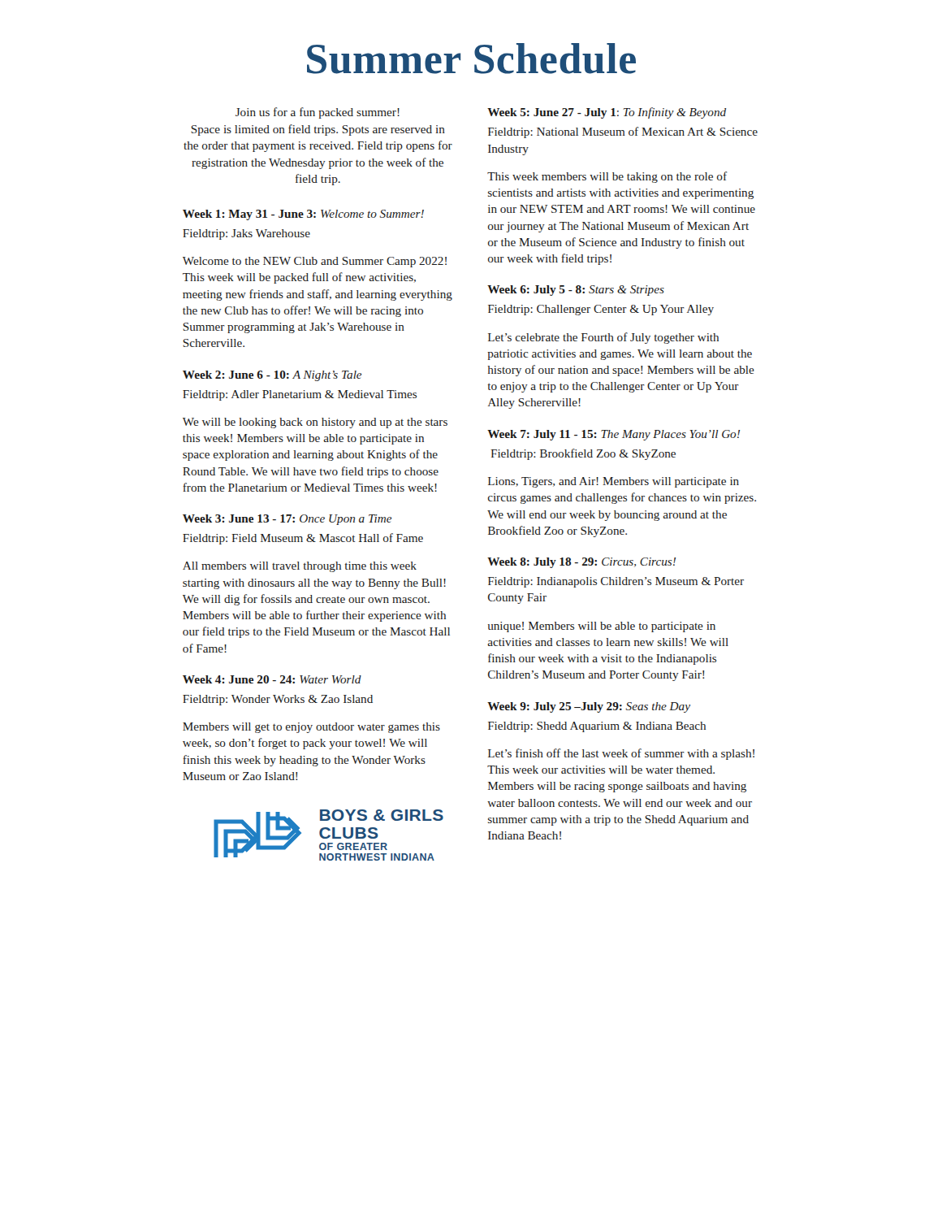Summer Schedule
Join us for a fun packed summer!
Space is limited on field trips. Spots are reserved in the order that payment is received. Field trip opens for registration the Wednesday prior to the week of the field trip.
Week 1: May 31 - June 3: Welcome to Summer!
Fieldtrip: Jaks Warehouse
Welcome to the NEW Club and Summer Camp 2022! This week will be packed full of new activities, meeting new friends and staff, and learning everything the new Club has to offer! We will be racing into Summer programming at Jak’s Warehouse in Schererville.
Week 2: June 6 - 10: A Night’s Tale
Fieldtrip: Adler Planetarium & Medieval Times
We will be looking back on history and up at the stars this week! Members will be able to participate in space exploration and learning about Knights of the Round Table. We will have two field trips to choose from the Planetarium or Medieval Times this week!
Week 3: June 13 - 17: Once Upon a Time
Fieldtrip: Field Museum & Mascot Hall of Fame
All members will travel through time this week starting with dinosaurs all the way to Benny the Bull! We will dig for fossils and create our own mascot. Members will be able to further their experience with our field trips to the Field Museum or the Mascot Hall of Fame!
Week 4: June 20 - 24: Water World
Fieldtrip: Wonder Works & Zao Island
Members will get to enjoy outdoor water games this week, so don’t forget to pack your towel! We will finish this week by heading to the Wonder Works Museum or Zao Island!
BOYS & GIRLS CLUBS
OF GREATER
NORTHWEST INDIANA
Week 5: June 27 - July 1: To Infinity & Beyond
Fieldtrip: National Museum of Mexican Art & Science Industry
This week members will be taking on the role of scientists and artists with activities and experimenting in our NEW STEM and ART rooms! We will continue our journey at The National Museum of Mexican Art or the Museum of Science and Industry to finish out our week with field trips!
Week 6: July 5 - 8: Stars & Stripes
Fieldtrip: Challenger Center & Up Your Alley
Let’s celebrate the Fourth of July together with patriotic activities and games. We will learn about the history of our nation and space! Members will be able to enjoy a trip to the Challenger Center or Up Your Alley Schererville!
Week 7: July 11 - 15: The Many Places You’ll Go!
Fieldtrip: Brookfield Zoo & SkyZone
Lions, Tigers, and Air! Members will participate in circus games and challenges for chances to win prizes. We will end our week by bouncing around at the Brookfield Zoo or SkyZone.
Week 8: July 18 - 29: Circus, Circus!
Fieldtrip: Indianapolis Children’s Museum & Porter County Fair
unique! Members will be able to participate in activities and classes to learn new skills! We will finish our week with a visit to the Indianapolis Children’s Museum and Porter County Fair!
Week 9: July 25 –July 29: Seas the Day
Fieldtrip: Shedd Aquarium & Indiana Beach
Let’s finish off the last week of summer with a splash! This week our activities will be water themed. Members will be racing sponge sailboats and having water balloon contests. We will end our week and our summer camp with a trip to the Shedd Aquarium and Indiana Beach!